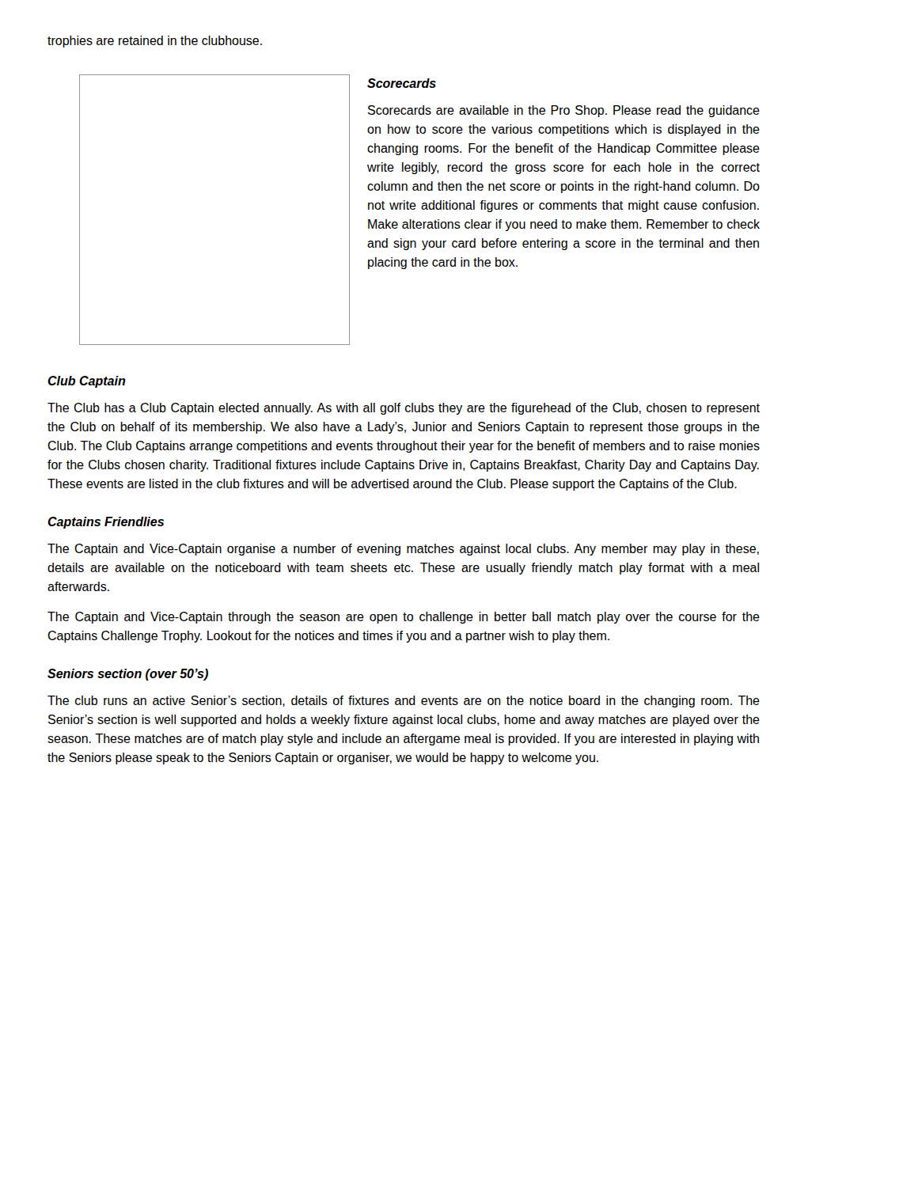trophies are retained in the clubhouse.
Scorecards
Scorecards are available in the Pro Shop. Please read the guidance on how to score the various competitions which is displayed in the changing rooms. For the benefit of the Handicap Committee please write legibly, record the gross score for each hole in the correct column and then the net score or points in the right-hand column. Do not write additional figures or comments that might cause confusion. Make alterations clear if you need to make them. Remember to check and sign your card before entering a score in the terminal and then placing the card in the box.
Club Captain
The Club has a Club Captain elected annually. As with all golf clubs they are the figurehead of the Club, chosen to represent the Club on behalf of its membership. We also have a Lady’s, Junior and Seniors Captain to represent those groups in the Club. The Club Captains arrange competitions and events throughout their year for the benefit of members and to raise monies for the Clubs chosen charity. Traditional fixtures include Captains Drive in, Captains Breakfast, Charity Day and Captains Day. These events are listed in the club fixtures and will be advertised around the Club. Please support the Captains of the Club.
Captains Friendlies
The Captain and Vice-Captain organise a number of evening matches against local clubs. Any member may play in these, details are available on the noticeboard with team sheets etc. These are usually friendly match play format with a meal afterwards.
The Captain and Vice-Captain through the season are open to challenge in better ball match play over the course for the Captains Challenge Trophy. Lookout for the notices and times if you and a partner wish to play them.
Seniors section (over 50’s)
The club runs an active Senior’s section, details of fixtures and events are on the notice board in the changing room. The Senior’s section is well supported and holds a weekly fixture against local clubs, home and away matches are played over the season. These matches are of match play style and include an aftergame meal is provided. If you are interested in playing with the Seniors please speak to the Seniors Captain or organiser, we would be happy to welcome you.